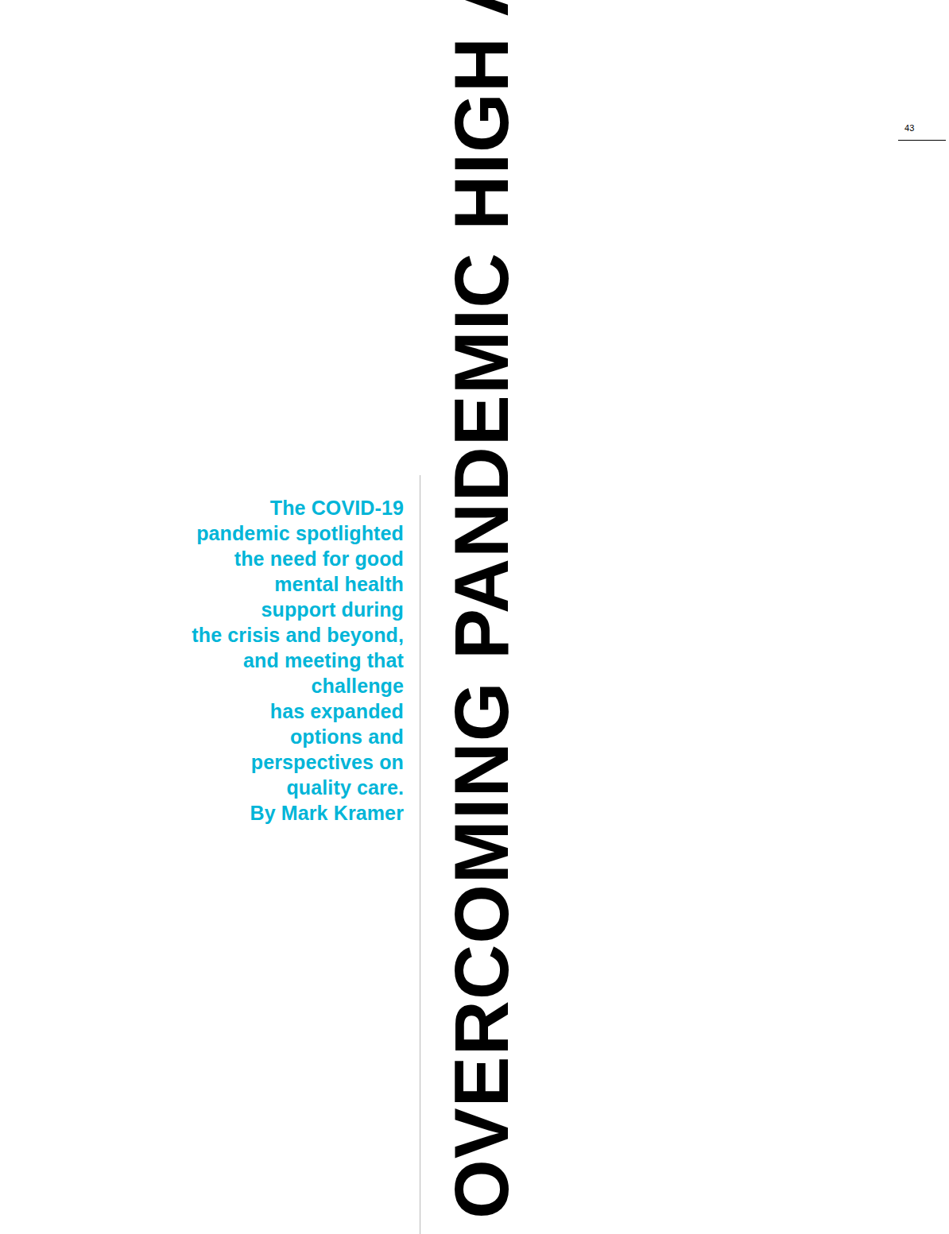43
Overcoming Pandemic High Anxiety
The COVID-19
pandemic spotlighted
the need for good
mental health
support during
the crisis and beyond,
and meeting that
challenge
has expanded
options and
perspectives on
quality care.
By Mark Kramer